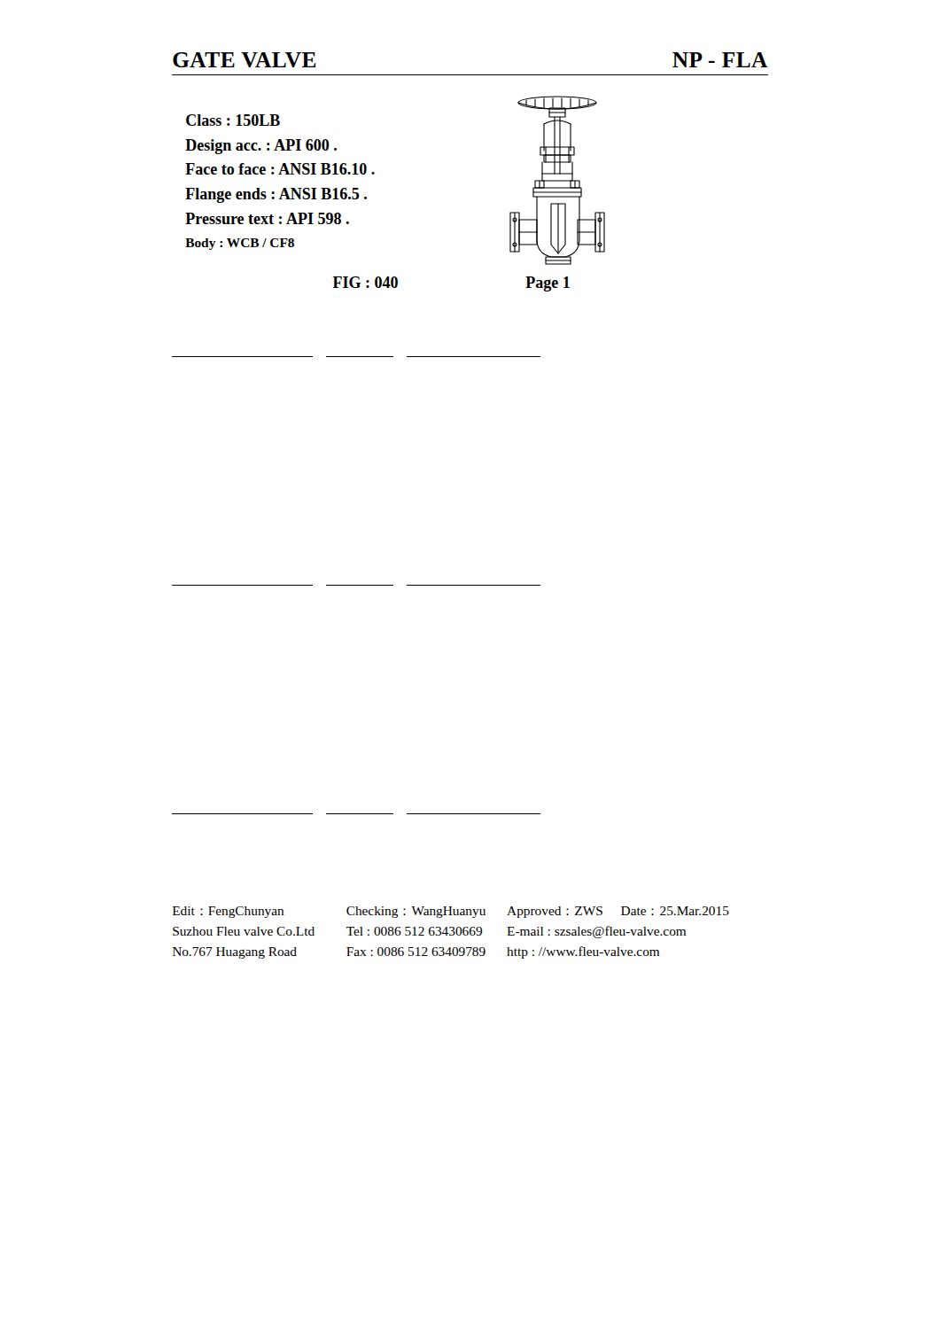GATE VALVE
NP - FLA
Class : 150LB
Design acc. : API 600 .
Face to face : ANSI B16.10 .
Flange ends : ANSI B16.5 .
Pressure text : API 598 .
Body : WCB / CF8
FIG : 040 Page 1
Edit：FengChunyan Checking：WangHuanyu Approved：ZWS Date：25.Mar.2015
Suzhou Fleu valve Co.Ltd Tel : 0086 512 63430669 E-mail : szsales@fleu-valve.com
No.767 Huagang Road Fax : 0086 512 63409789 http : //www.fleu-valve.com